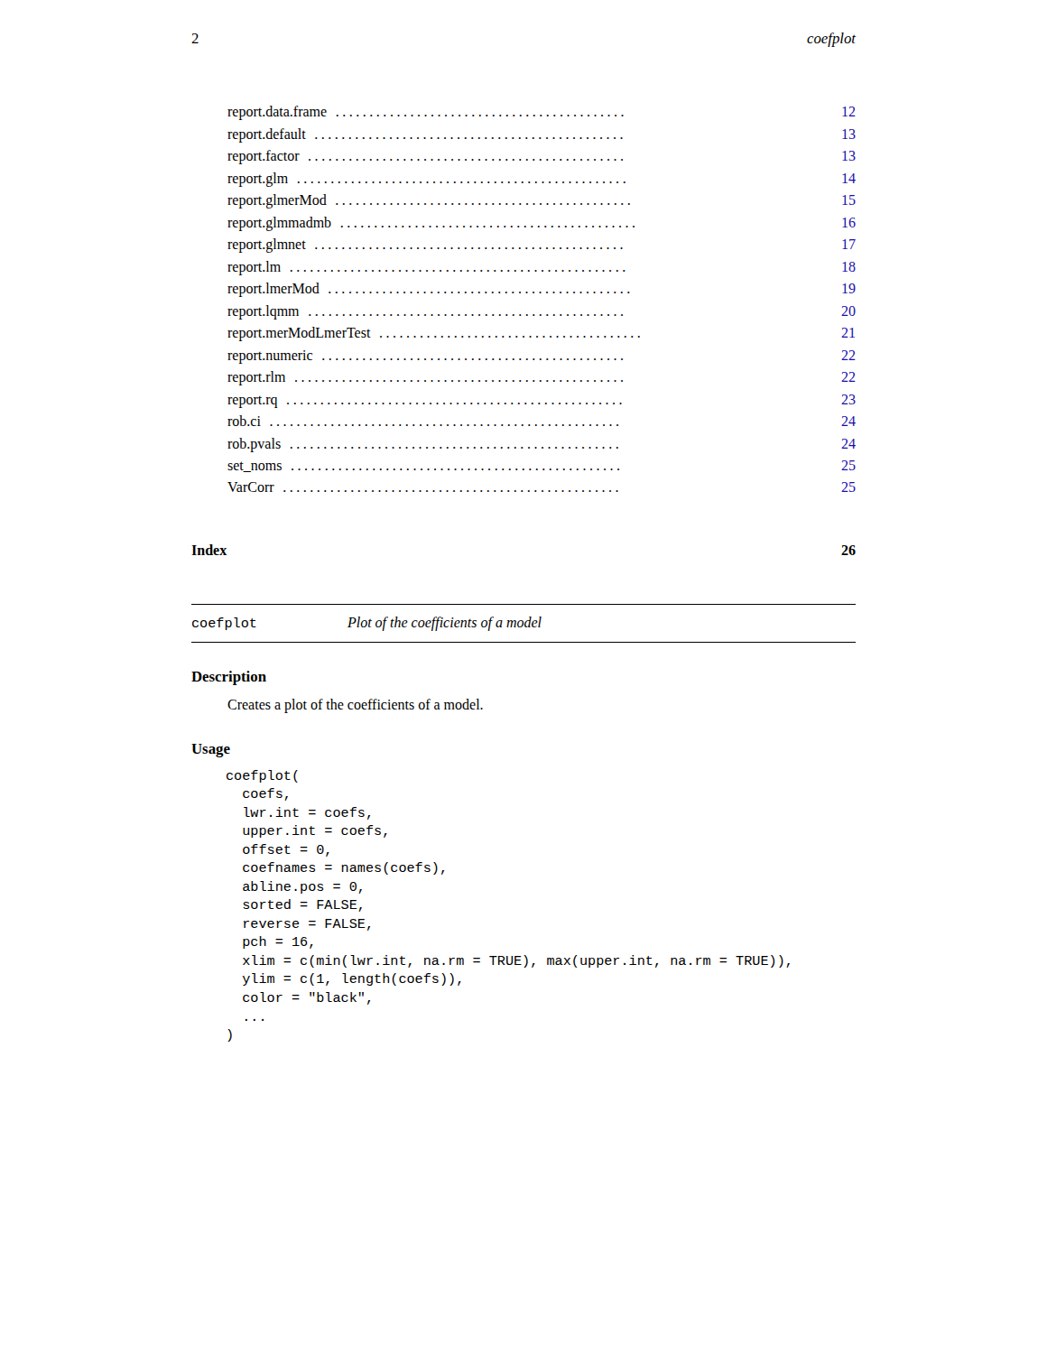2 coefplot
report.data.frame........................................... 12
report.default.............................................. 13
report.factor............................................... 13
report.glm................................................. 14
report.glmerMod............................................ 15
report.glmmadmb............................................ 16
report.glmnet.............................................. 17
report.lm.................................................. 18
report.lmerMod............................................. 19
report.lqmm............................................... 20
report.merModLmerTest....................................... 21
report.numeric............................................. 22
report.rlm................................................. 22
report.rq.................................................. 23
rob.ci.................................................... 24
rob.pvals................................................. 24
set_noms................................................. 25
VarCorr.................................................. 25
Index 26
coefplot Plot of the coefficients of a model
Description
Creates a plot of the coefficients of a model.
Usage
coefplot(
  coefs,
  lwr.int = coefs,
  upper.int = coefs,
  offset = 0,
  coefnames = names(coefs),
  abline.pos = 0,
  sorted = FALSE,
  reverse = FALSE,
  pch = 16,
  xlim = c(min(lwr.int, na.rm = TRUE), max(upper.int, na.rm = TRUE)),
  ylim = c(1, length(coefs)),
  color = "black",
  ...
)